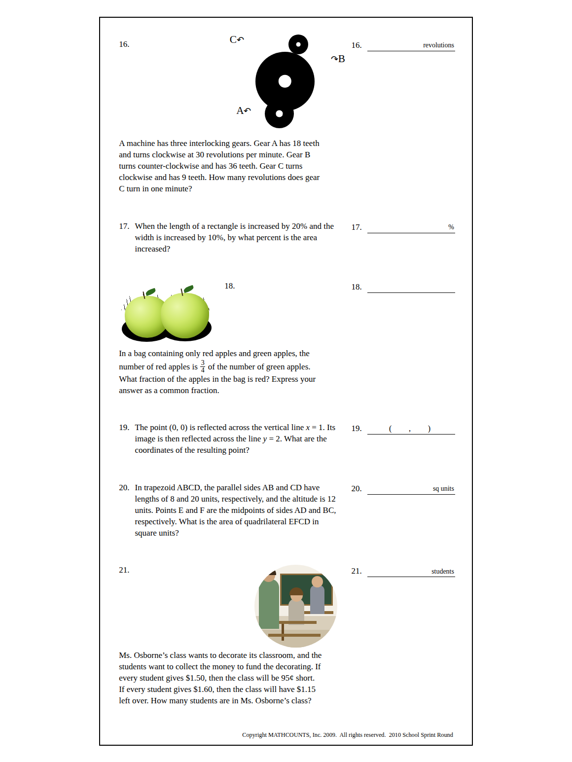C↶ ↷B A↶
16. A machine has three interlocking gears. Gear A has 18 teeth and turns clockwise at 30 revolutions per minute. Gear B turns counter-clockwise and has 36 teeth. Gear C turns clockwise and has 9 teeth. How many revolutions does gear C turn in one minute?
16. revolutions
17. When the length of a rectangle is increased by 20% and the width is increased by 10%, by what percent is the area increased?
17. %
18. In a bag containing only red apples and green apples, the number of red apples is 34 of the number of green apples. What fraction of the apples in the bag is red? Express your answer as a common fraction.
18.
19. The point (0, 0) is reflected across the vertical line x = 1. Its image is then reflected across the line y = 2. What are the coordinates of the resulting point?
19. ( , )
20. In trapezoid ABCD, the parallel sides AB and CD have lengths of 8 and 20 units, respectively, and the altitude is 12 units. Points E and F are the midpoints of sides AD and BC, respectively. What is the area of quadrilateral EFCD in square units?
20. sq units
21. Ms. Osborne’s class wants to decorate its classroom, and the students want to collect the money to fund the decorating. If every student gives $1.50, then the class will be 95¢ short. If every student gives $1.60, then the class will have $1.15 left over. How many students are in Ms. Osborne’s class?
21. students
Copyright MATHCOUNTS, Inc. 2009. All rights reserved. 2010 School Sprint Round